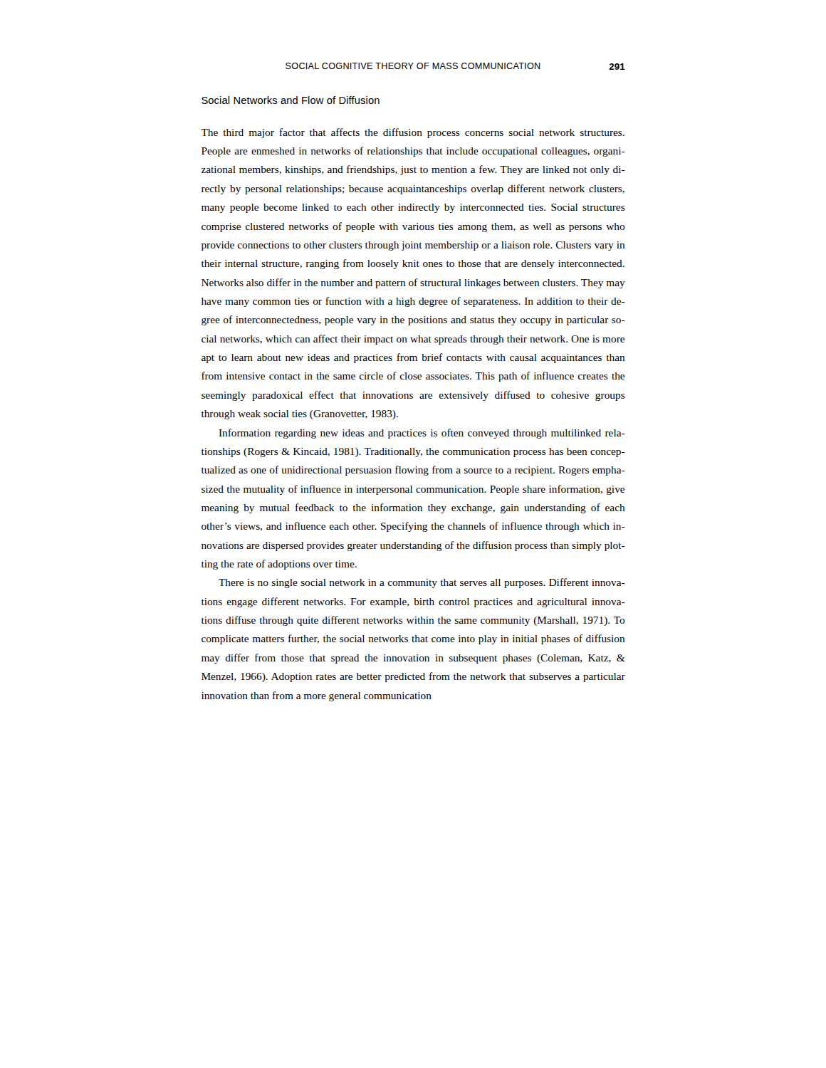SOCIAL COGNITIVE THEORY OF MASS COMMUNICATION 291
Social Networks and Flow of Diffusion
The third major factor that affects the diffusion process concerns social network structures. People are enmeshed in networks of relationships that include occupational colleagues, organizational members, kinships, and friendships, just to mention a few. They are linked not only directly by personal relationships; because acquaintanceships overlap different network clusters, many people become linked to each other indirectly by interconnected ties. Social structures comprise clustered networks of people with various ties among them, as well as persons who provide connections to other clusters through joint membership or a liaison role. Clusters vary in their internal structure, ranging from loosely knit ones to those that are densely interconnected. Networks also differ in the number and pattern of structural linkages between clusters. They may have many common ties or function with a high degree of separateness. In addition to their degree of interconnectedness, people vary in the positions and status they occupy in particular social networks, which can affect their impact on what spreads through their network. One is more apt to learn about new ideas and practices from brief contacts with causal acquaintances than from intensive contact in the same circle of close associates. This path of influence creates the seemingly paradoxical effect that innovations are extensively diffused to cohesive groups through weak social ties (Granovetter, 1983).
Information regarding new ideas and practices is often conveyed through multilinked relationships (Rogers & Kincaid, 1981). Traditionally, the communication process has been conceptualized as one of unidirectional persuasion flowing from a source to a recipient. Rogers emphasized the mutuality of influence in interpersonal communication. People share information, give meaning by mutual feedback to the information they exchange, gain understanding of each other’s views, and influence each other. Specifying the channels of influence through which innovations are dispersed provides greater understanding of the diffusion process than simply plotting the rate of adoptions over time.
There is no single social network in a community that serves all purposes. Different innovations engage different networks. For example, birth control practices and agricultural innovations diffuse through quite different networks within the same community (Marshall, 1971). To complicate matters further, the social networks that come into play in initial phases of diffusion may differ from those that spread the innovation in subsequent phases (Coleman, Katz, & Menzel, 1966). Adoption rates are better predicted from the network that subserves a particular innovation than from a more general communication